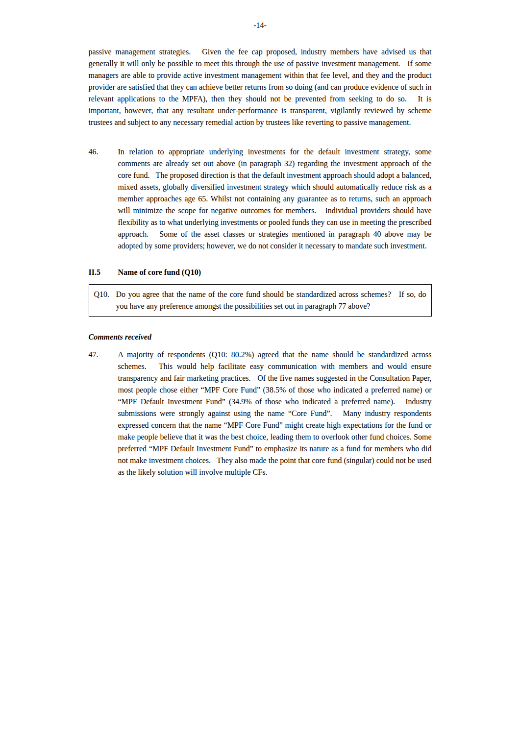-14-
passive management strategies. Given the fee cap proposed, industry members have advised us that generally it will only be possible to meet this through the use of passive investment management. If some managers are able to provide active investment management within that fee level, and they and the product provider are satisfied that they can achieve better returns from so doing (and can produce evidence of such in relevant applications to the MPFA), then they should not be prevented from seeking to do so. It is important, however, that any resultant under-performance is transparent, vigilantly reviewed by scheme trustees and subject to any necessary remedial action by trustees like reverting to passive management.
46.
In relation to appropriate underlying investments for the default investment strategy, some comments are already set out above (in paragraph 32) regarding the investment approach of the core fund. The proposed direction is that the default investment approach should adopt a balanced, mixed assets, globally diversified investment strategy which should automatically reduce risk as a member approaches age 65. Whilst not containing any guarantee as to returns, such an approach will minimize the scope for negative outcomes for members. Individual providers should have flexibility as to what underlying investments or pooled funds they can use in meeting the prescribed approach. Some of the asset classes or strategies mentioned in paragraph 40 above may be adopted by some providers; however, we do not consider it necessary to mandate such investment.
II.5 Name of core fund (Q10)
Q10.
Do you agree that the name of the core fund should be standardized across schemes? If so, do you have any preference amongst the possibilities set out in paragraph 77 above?
Comments received
47.
A majority of respondents (Q10: 80.2%) agreed that the name should be standardized across schemes. This would help facilitate easy communication with members and would ensure transparency and fair marketing practices. Of the five names suggested in the Consultation Paper, most people chose either “MPF Core Fund” (38.5% of those who indicated a preferred name) or “MPF Default Investment Fund” (34.9% of those who indicated a preferred name). Industry submissions were strongly against using the name “Core Fund”. Many industry respondents expressed concern that the name “MPF Core Fund” might create high expectations for the fund or make people believe that it was the best choice, leading them to overlook other fund choices. Some preferred “MPF Default Investment Fund” to emphasize its nature as a fund for members who did not make investment choices. They also made the point that core fund (singular) could not be used as the likely solution will involve multiple CFs.